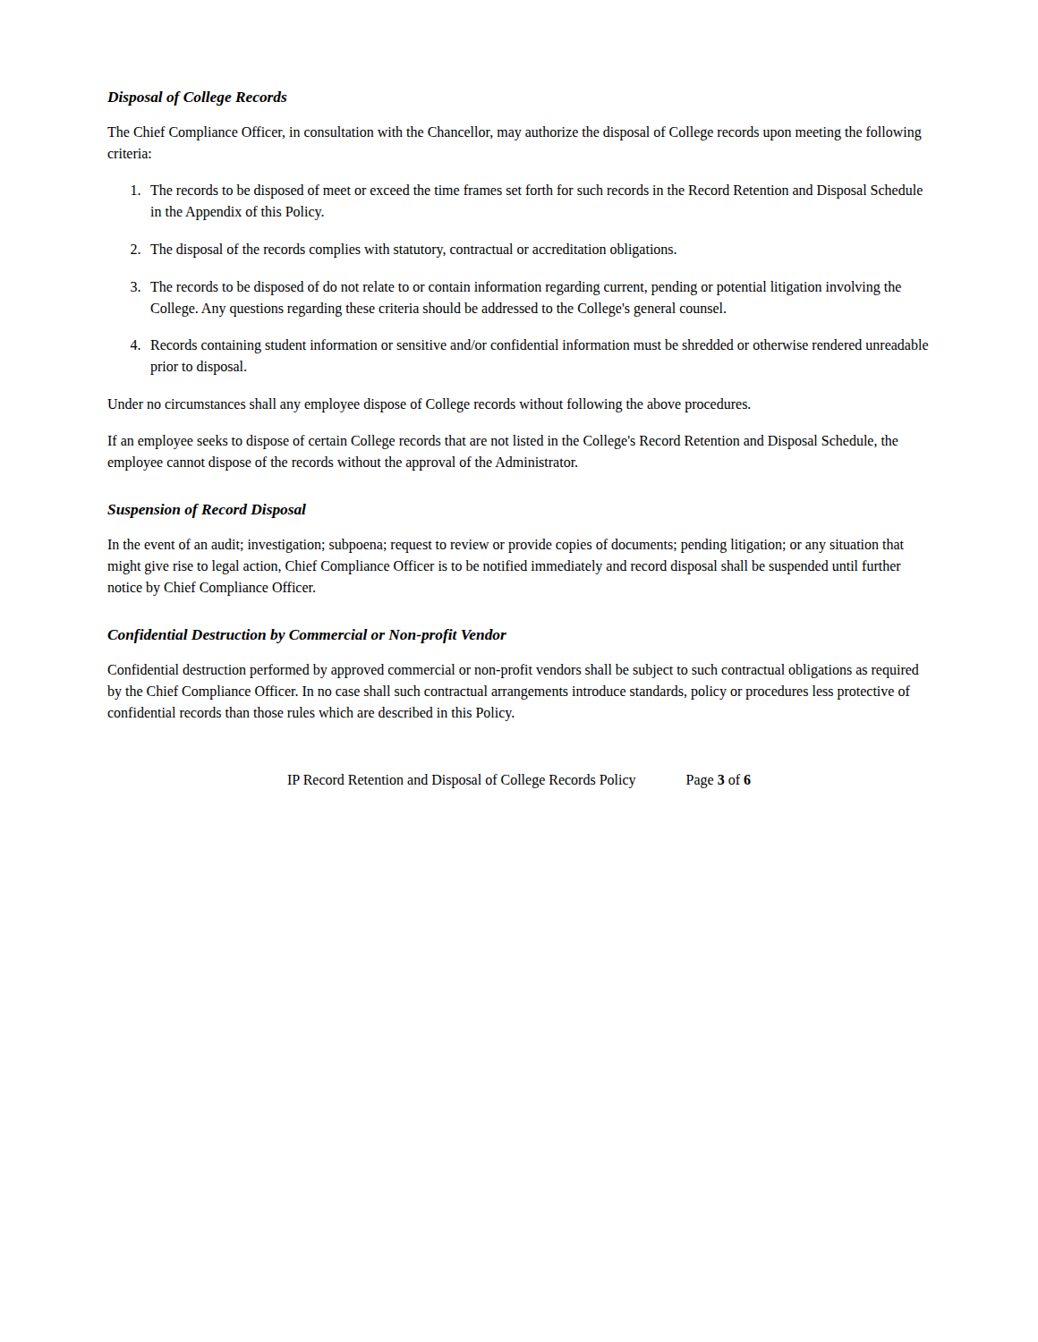Disposal of College Records
The Chief Compliance Officer, in consultation with the Chancellor, may authorize the disposal of College records upon meeting the following criteria:
The records to be disposed of meet or exceed the time frames set forth for such records in the Record Retention and Disposal Schedule in the Appendix of this Policy.
The disposal of the records complies with statutory, contractual or accreditation obligations.
The records to be disposed of do not relate to or contain information regarding current, pending or potential litigation involving the College. Any questions regarding these criteria should be addressed to the College's general counsel.
Records containing student information or sensitive and/or confidential information must be shredded or otherwise rendered unreadable prior to disposal.
Under no circumstances shall any employee dispose of College records without following the above procedures.
If an employee seeks to dispose of certain College records that are not listed in the College's Record Retention and Disposal Schedule, the employee cannot dispose of the records without the approval of the Administrator.
Suspension of Record Disposal
In the event of an audit; investigation; subpoena; request to review or provide copies of documents; pending litigation; or any situation that might give rise to legal action, Chief Compliance Officer is to be notified immediately and record disposal shall be suspended until further notice by Chief Compliance Officer.
Confidential Destruction by Commercial or Non-profit Vendor
Confidential destruction performed by approved commercial or non-profit vendors shall be subject to such contractual obligations as required by the Chief Compliance Officer. In no case shall such contractual arrangements introduce standards, policy or procedures less protective of confidential records than those rules which are described in this Policy.
IP Record Retention and Disposal of College Records PolicyPage 3 of 6